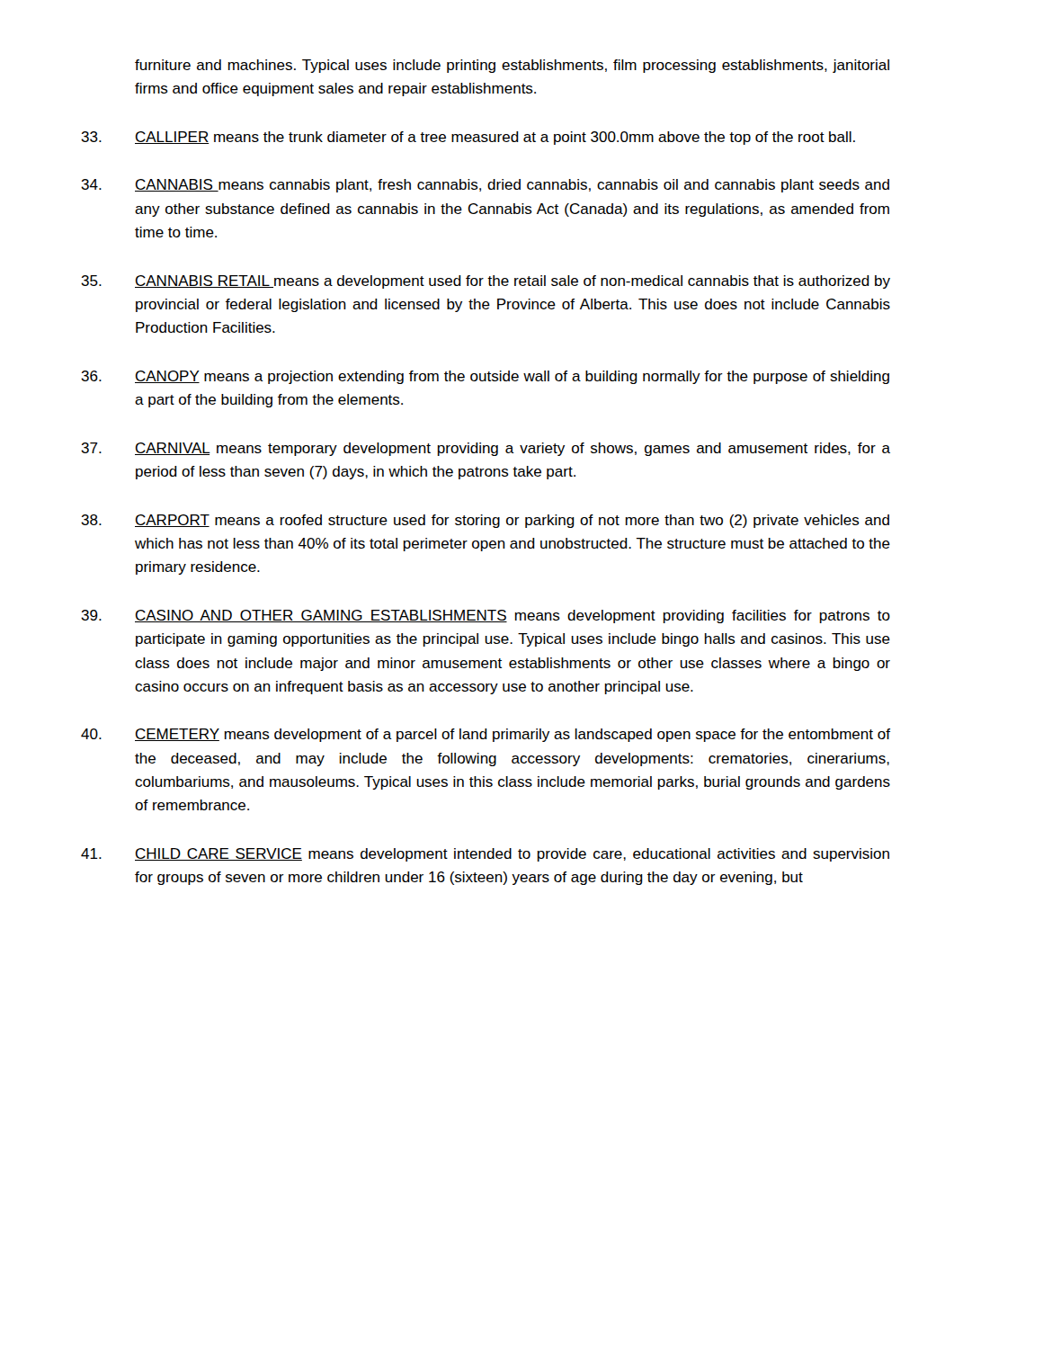furniture and machines. Typical uses include printing establishments, film processing establishments, janitorial firms and office equipment sales and repair establishments.
33. CALLIPER means the trunk diameter of a tree measured at a point 300.0mm above the top of the root ball.
34. CANNABIS means cannabis plant, fresh cannabis, dried cannabis, cannabis oil and cannabis plant seeds and any other substance defined as cannabis in the Cannabis Act (Canada) and its regulations, as amended from time to time.
35. CANNABIS RETAIL means a development used for the retail sale of non-medical cannabis that is authorized by provincial or federal legislation and licensed by the Province of Alberta. This use does not include Cannabis Production Facilities.
36. CANOPY means a projection extending from the outside wall of a building normally for the purpose of shielding a part of the building from the elements.
37. CARNIVAL means temporary development providing a variety of shows, games and amusement rides, for a period of less than seven (7) days, in which the patrons take part.
38. CARPORT means a roofed structure used for storing or parking of not more than two (2) private vehicles and which has not less than 40% of its total perimeter open and unobstructed. The structure must be attached to the primary residence.
39. CASINO AND OTHER GAMING ESTABLISHMENTS means development providing facilities for patrons to participate in gaming opportunities as the principal use. Typical uses include bingo halls and casinos. This use class does not include major and minor amusement establishments or other use classes where a bingo or casino occurs on an infrequent basis as an accessory use to another principal use.
40. CEMETERY means development of a parcel of land primarily as landscaped open space for the entombment of the deceased, and may include the following accessory developments: crematories, cinerariums, columbariums, and mausoleums. Typical uses in this class include memorial parks, burial grounds and gardens of remembrance.
41. CHILD CARE SERVICE means development intended to provide care, educational activities and supervision for groups of seven or more children under 16 (sixteen) years of age during the day or evening, but